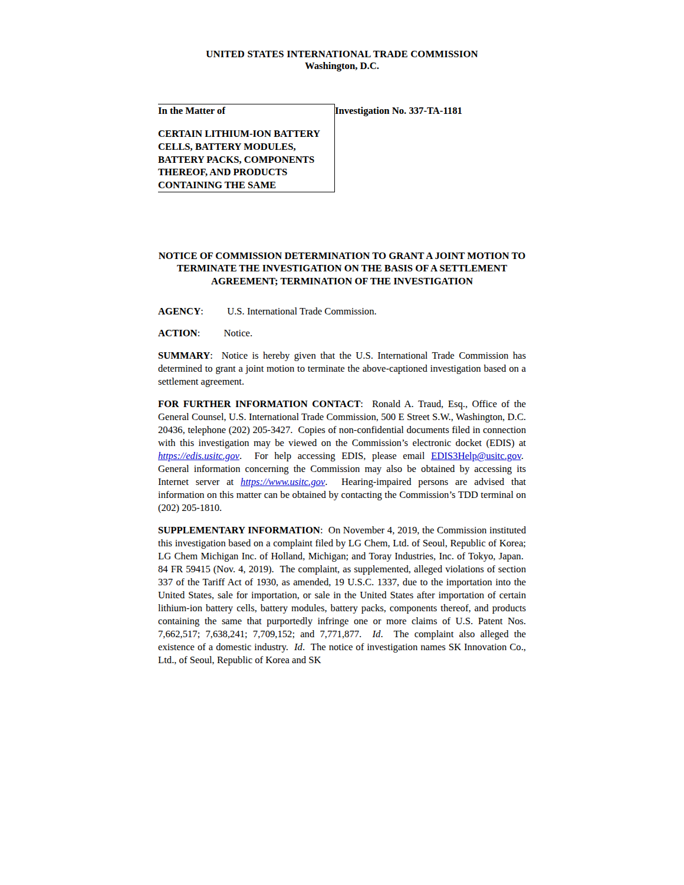UNITED STATES INTERNATIONAL TRADE COMMISSION
Washington, D.C.
| In the Matter of CERTAIN LITHIUM-ION BATTERY CELLS, BATTERY MODULES, BATTERY PACKS, COMPONENTS THEREOF, AND PRODUCTS CONTAINING THE SAME | Investigation No. 337-TA-1181 |
Notice of Commission Determination to Grant a Joint Motion to Terminate the Investigation on the Basis of a Settlement Agreement; Termination of the Investigation
AGENCY: U.S. International Trade Commission.
ACTION: Notice.
SUMMARY: Notice is hereby given that the U.S. International Trade Commission has determined to grant a joint motion to terminate the above-captioned investigation based on a settlement agreement.
FOR FURTHER INFORMATION CONTACT: Ronald A. Traud, Esq., Office of the General Counsel, U.S. International Trade Commission, 500 E Street S.W., Washington, D.C. 20436, telephone (202) 205-3427. Copies of non-confidential documents filed in connection with this investigation may be viewed on the Commission’s electronic docket (EDIS) at https://edis.usitc.gov. For help accessing EDIS, please email EDIS3Help@usitc.gov. General information concerning the Commission may also be obtained by accessing its Internet server at https://www.usitc.gov. Hearing-impaired persons are advised that information on this matter can be obtained by contacting the Commission’s TDD terminal on (202) 205-1810.
SUPPLEMENTARY INFORMATION: On November 4, 2019, the Commission instituted this investigation based on a complaint filed by LG Chem, Ltd. of Seoul, Republic of Korea; LG Chem Michigan Inc. of Holland, Michigan; and Toray Industries, Inc. of Tokyo, Japan. 84 FR 59415 (Nov. 4, 2019). The complaint, as supplemented, alleged violations of section 337 of the Tariff Act of 1930, as amended, 19 U.S.C. 1337, due to the importation into the United States, sale for importation, or sale in the United States after importation of certain lithium-ion battery cells, battery modules, battery packs, components thereof, and products containing the same that purportedly infringe one or more claims of U.S. Patent Nos. 7,662,517; 7,638,241; 7,709,152; and 7,771,877. Id. The complaint also alleged the existence of a domestic industry. Id. The notice of investigation names SK Innovation Co., Ltd., of Seoul, Republic of Korea and SK